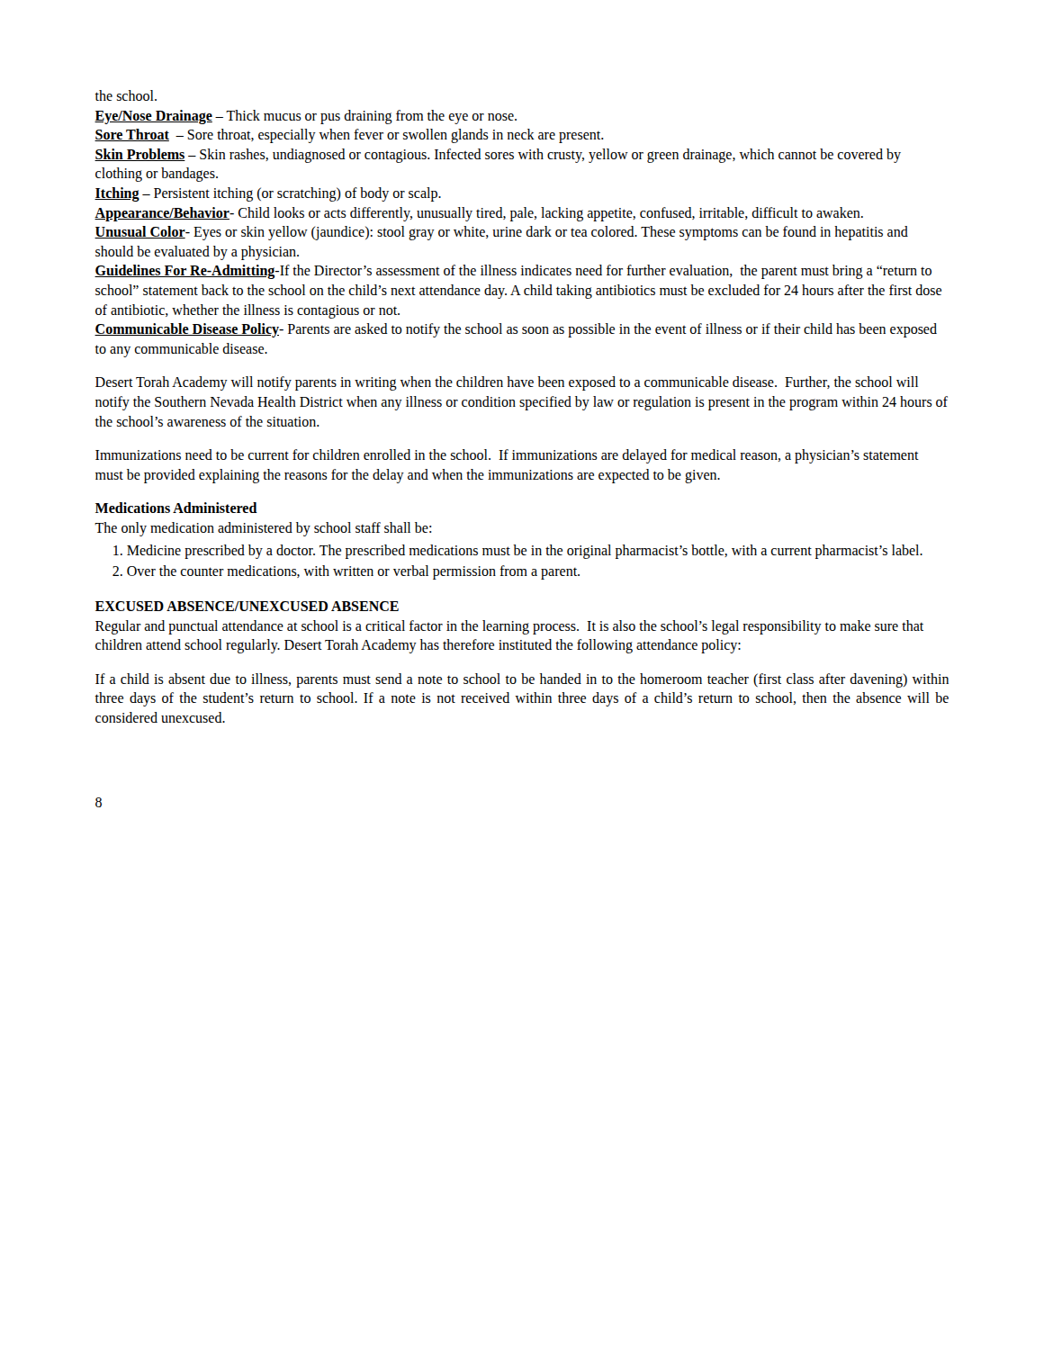the school.
Eye/Nose Drainage – Thick mucus or pus draining from the eye or nose.
Sore Throat – Sore throat, especially when fever or swollen glands in neck are present.
Skin Problems – Skin rashes, undiagnosed or contagious. Infected sores with crusty, yellow or green drainage, which cannot be covered by clothing or bandages.
Itching – Persistent itching (or scratching) of body or scalp.
Appearance/Behavior- Child looks or acts differently, unusually tired, pale, lacking appetite, confused, irritable, difficult to awaken.
Unusual Color- Eyes or skin yellow (jaundice): stool gray or white, urine dark or tea colored. These symptoms can be found in hepatitis and should be evaluated by a physician.
Guidelines For Re-Admitting-If the Director’s assessment of the illness indicates need for further evaluation, the parent must bring a “return to school” statement back to the school on the child’s next attendance day. A child taking antibiotics must be excluded for 24 hours after the first dose of antibiotic, whether the illness is contagious or not.
Communicable Disease Policy- Parents are asked to notify the school as soon as possible in the event of illness or if their child has been exposed to any communicable disease.
Desert Torah Academy will notify parents in writing when the children have been exposed to a communicable disease. Further, the school will notify the Southern Nevada Health District when any illness or condition specified by law or regulation is present in the program within 24 hours of the school’s awareness of the situation.
Immunizations need to be current for children enrolled in the school. If immunizations are delayed for medical reason, a physician’s statement must be provided explaining the reasons for the delay and when the immunizations are expected to be given.
Medications Administered
The only medication administered by school staff shall be:
Medicine prescribed by a doctor. The prescribed medications must be in the original pharmacist’s bottle, with a current pharmacist’s label.
Over the counter medications, with written or verbal permission from a parent.
EXCUSED ABSENCE/UNEXCUSED ABSENCE
Regular and punctual attendance at school is a critical factor in the learning process. It is also the school’s legal responsibility to make sure that children attend school regularly. Desert Torah Academy has therefore instituted the following attendance policy:
If a child is absent due to illness, parents must send a note to school to be handed in to the homeroom teacher (first class after davening) within three days of the student’s return to school. If a note is not received within three days of a child’s return to school, then the absence will be considered unexcused.
8